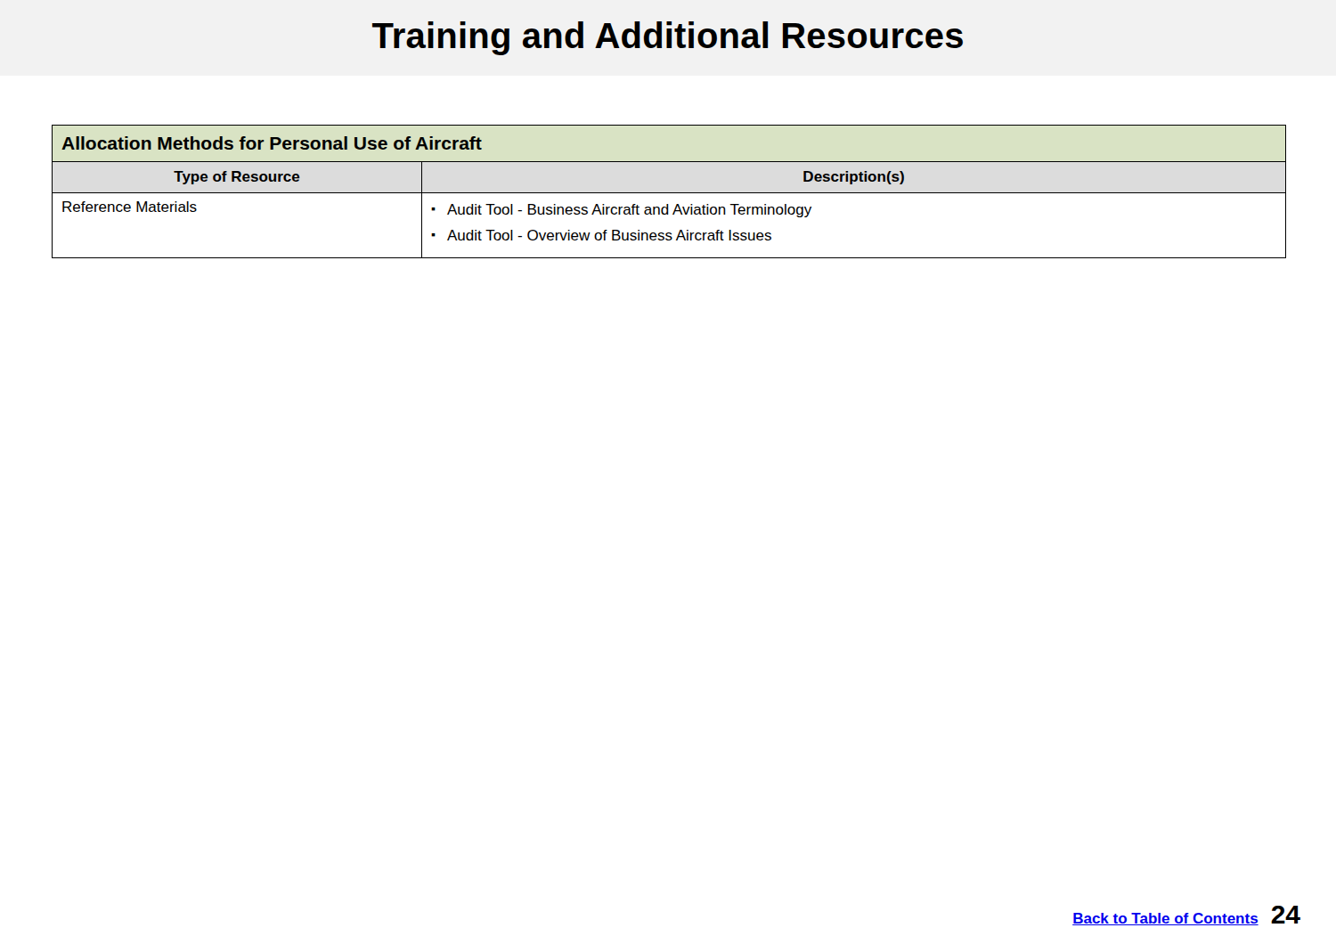Training and Additional Resources
| Allocation Methods for Personal Use of Aircraft |
| Type of Resource | Description(s) |
| Reference Materials | Audit Tool - Business Aircraft and Aviation Terminology Audit Tool - Overview of Business Aircraft Issues |
Back to Table of Contents 24